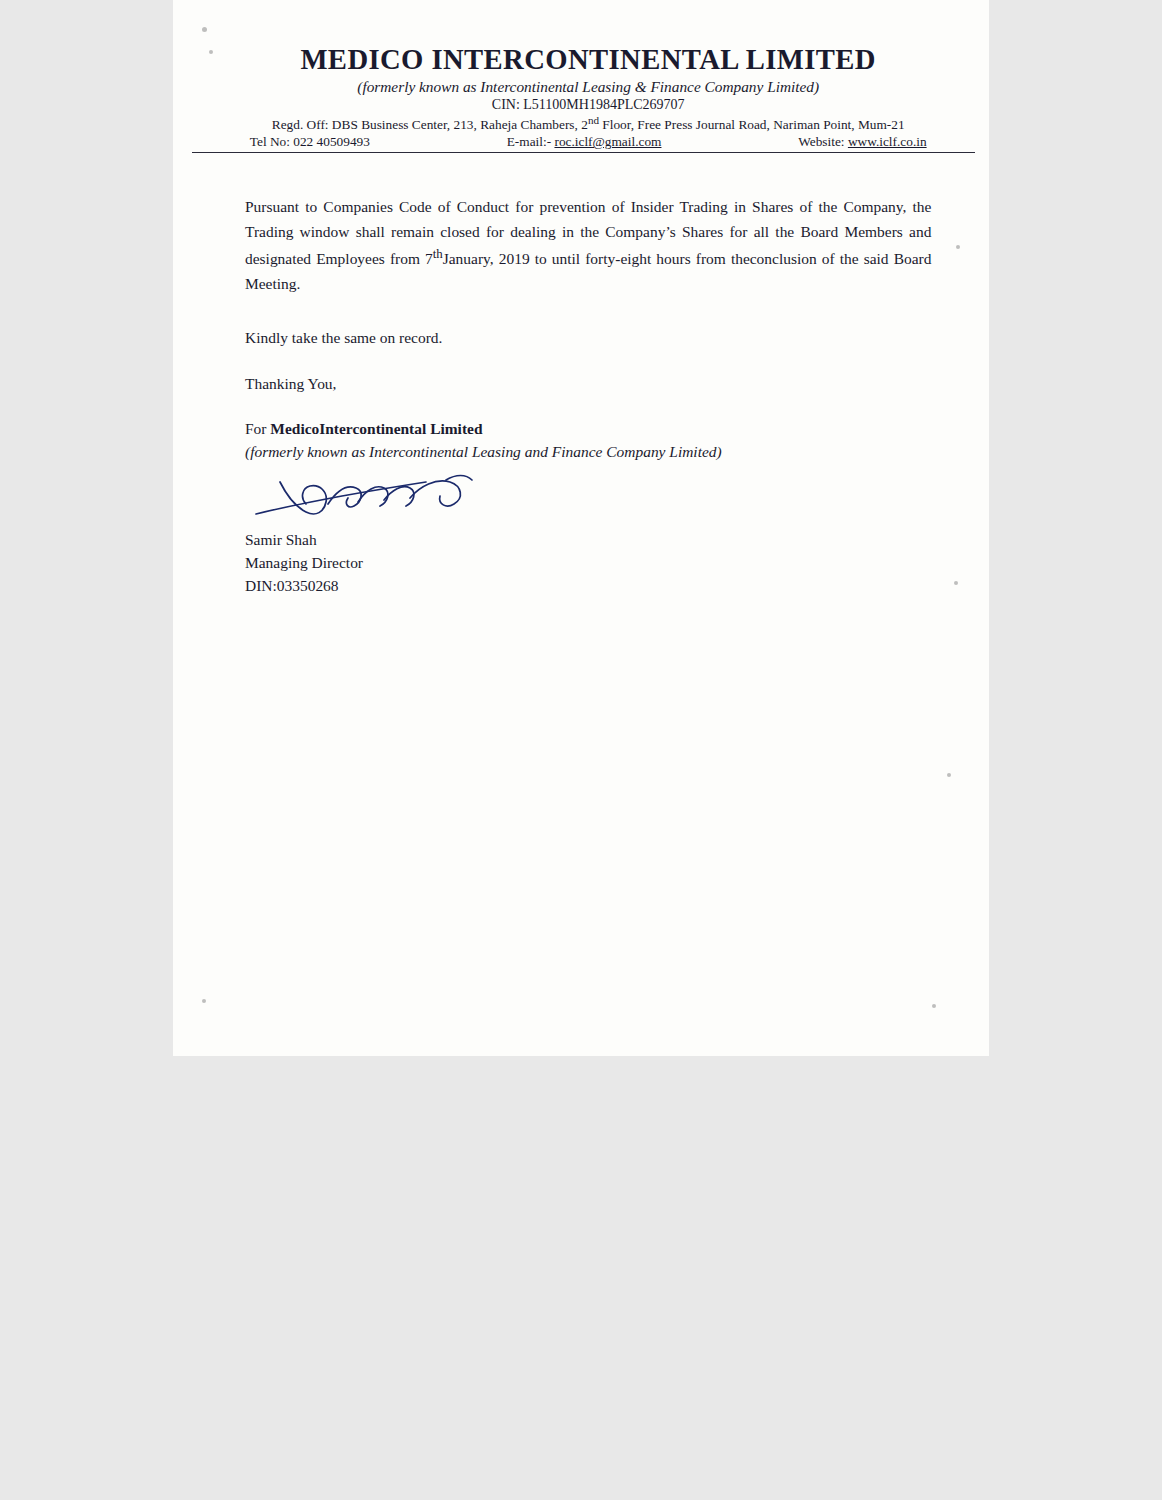MEDICO INTERCONTINENTAL LIMITED
(formerly known as Intercontinental Leasing & Finance Company Limited)
CIN: L51100MH1984PLC269707
Regd. Off: DBS Business Center, 213, Raheja Chambers, 2nd Floor, Free Press Journal Road, Nariman Point, Mum-21
Tel No: 022 40509493 E-mail:- roc.iclf@gmail.com Website: www.iclf.co.in
Pursuant to Companies Code of Conduct for prevention of Insider Trading in Shares of the Company, the Trading window shall remain closed for dealing in the Company’s Shares for all the Board Members and designated Employees from 7thJanuary, 2019 to until forty-eight hours from theconclusion of the said Board Meeting.
Kindly take the same on record.
Thanking You,
For MedicoIntercontinental Limited
(formerly known as Intercontinental Leasing and Finance Company Limited)
Samir Shah
Managing Director
DIN:03350268